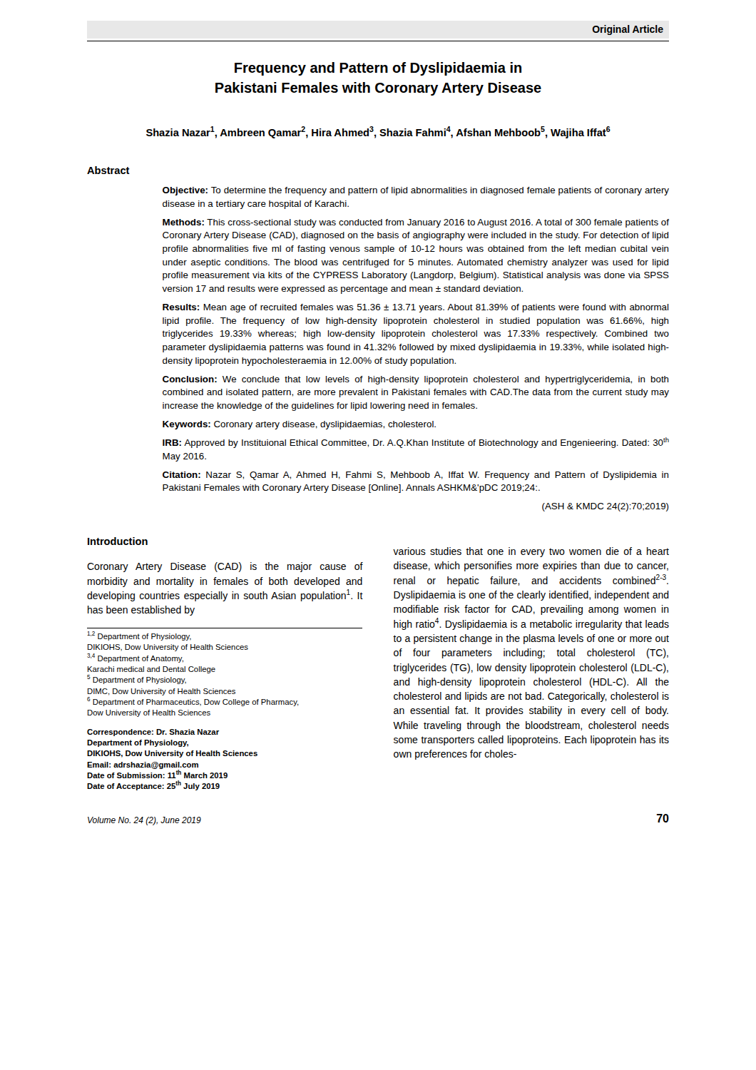Original Article
Frequency and Pattern of Dyslipidaemia in
Pakistani Females with Coronary Artery Disease
Shazia Nazar1, Ambreen Qamar2, Hira Ahmed3, Shazia Fahmi4, Afshan Mehboob5, Wajiha Iffat6
Abstract
Objective: To determine the frequency and pattern of lipid abnormalities in diagnosed female patients of coronary artery disease in a tertiary care hospital of Karachi.
Methods: This cross-sectional study was conducted from January 2016 to August 2016. A total of 300 female patients of Coronary Artery Disease (CAD), diagnosed on the basis of angiography were included in the study. For detection of lipid profile abnormalities five ml of fasting venous sample of 10-12 hours was obtained from the left median cubital vein under aseptic conditions. The blood was centrifuged for 5 minutes. Automated chemistry analyzer was used for lipid profile measurement via kits of the CYPRESS Laboratory (Langdorp, Belgium). Statistical analysis was done via SPSS version 17 and results were expressed as percentage and mean ± standard deviation.
Results: Mean age of recruited females was 51.36 ± 13.71 years. About 81.39% of patients were found with abnormal lipid profile. The frequency of low high-density lipoprotein cholesterol in studied population was 61.66%, high triglycerides 19.33% whereas; high low-density lipoprotein cholesterol was 17.33% respectively. Combined two parameter dyslipidaemia patterns was found in 41.32% followed by mixed dyslipidaemia in 19.33%, while isolated high-density lipoprotein hypocholesteraemia in 12.00% of study population.
Conclusion: We conclude that low levels of high-density lipoprotein cholesterol and hypertriglyceridemia, in both combined and isolated pattern, are more prevalent in Pakistani females with CAD.The data from the current study may increase the knowledge of the guidelines for lipid lowering need in females.
Keywords: Coronary artery disease, dyslipidaemias, cholesterol.
IRB: Approved by Instituional Ethical Committee, Dr. A.Q.Khan Institute of Biotechnology and Engenieering. Dated: 30th May 2016.
Citation: Nazar S, Qamar A, Ahmed H, Fahmi S, Mehboob A, Iffat W. Frequency and Pattern of Dyslipidemia in Pakistani Females with Coronary Artery Disease [Online]. Annals ASHKM&'pDC 2019;24:.
(ASH & KMDC 24(2):70;2019)
Introduction
Coronary Artery Disease (CAD) is the major cause of morbidity and mortality in females of both developed and developing countries especially in south Asian population1. It has been established by
1,2 Department of Physiology,
DIKIOHS, Dow University of Health Sciences
3,4 Department of Anatomy,
Karachi medical and Dental College
5 Department of Physiology,
DIMC, Dow University of Health Sciences
6 Department of Pharmaceutics, Dow College of Pharmacy,
Dow University of Health Sciences
Correspondence: Dr. Shazia Nazar
Department of Physiology,
DIKIOHS, Dow University of Health Sciences
Email: adrshazia@gmail.com
Date of Submission: 11th March 2019
Date of Acceptance: 25th July 2019
various studies that one in every two women die of a heart disease, which personifies more expiries than due to cancer, renal or hepatic failure, and accidents combined2-3. Dyslipidaemia is one of the clearly identified, independent and modifiable risk factor for CAD, prevailing among women in high ratio4. Dyslipidaemia is a metabolic irregularity that leads to a persistent change in the plasma levels of one or more out of four parameters including; total cholesterol (TC), triglycerides (TG), low density lipoprotein cholesterol (LDL-C), and high-density lipoprotein cholesterol (HDL-C). All the cholesterol and lipids are not bad. Categorically, cholesterol is an essential fat. It provides stability in every cell of body. While traveling through the bloodstream, cholesterol needs some transporters called lipoproteins. Each lipoprotein has its own preferences for choles-
Volume No. 24 (2), June 2019 70